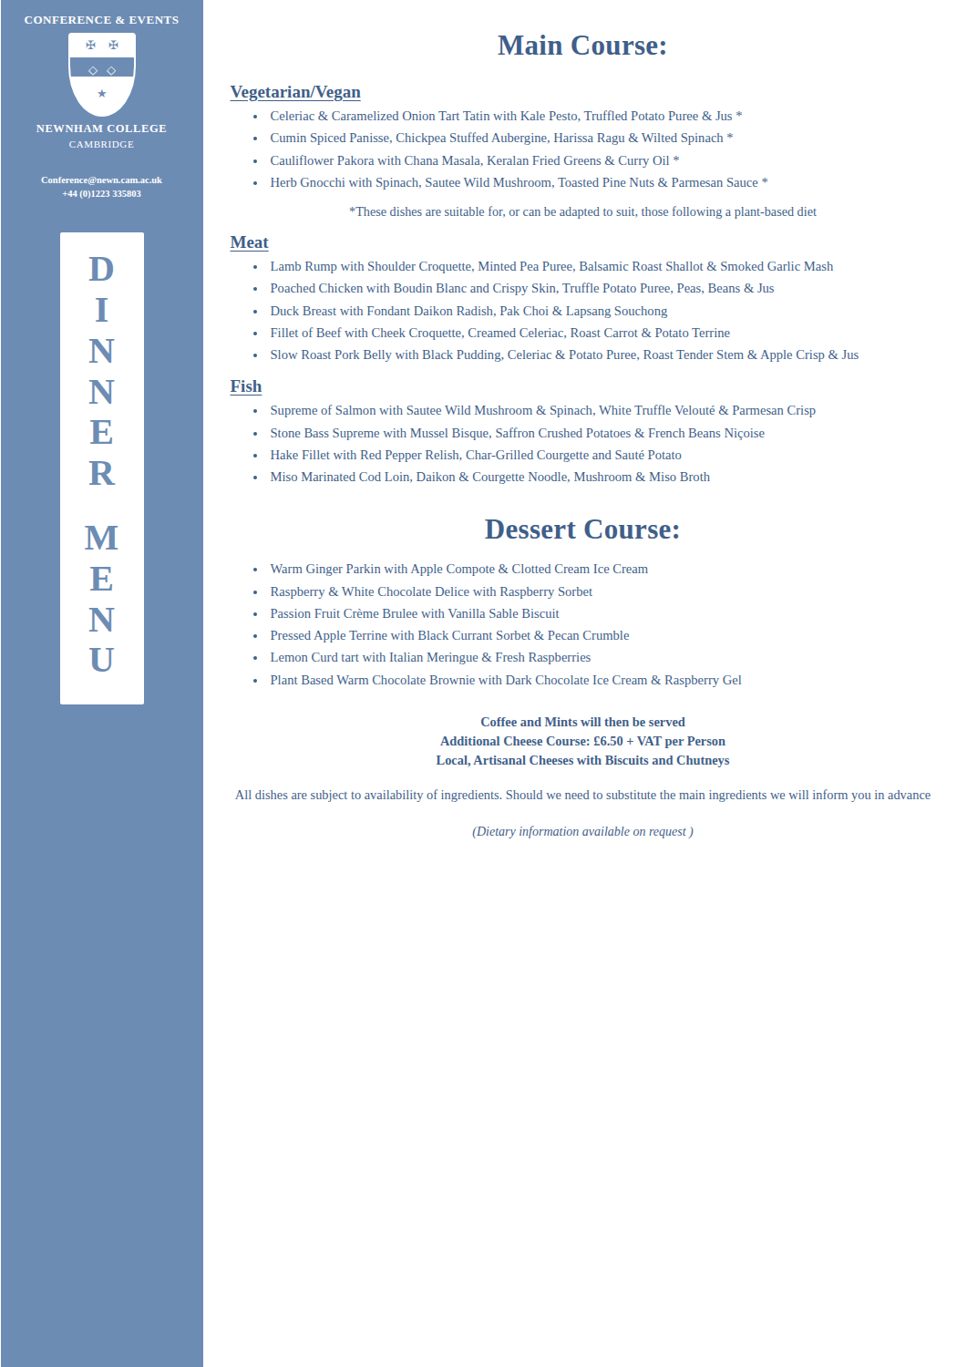CONFERENCE & EVENTS
✠✠
◇◇
★
NEWNHAM COLLEGE
CAMBRIDGE
Conference@newn.cam.ac.uk
+44 (0)1223 335803
D I N N E R
M E N U
Main Course:
Vegetarian/Vegan
Celeriac & Caramelized Onion Tart Tatin with Kale Pesto, Truffled Potato Puree & Jus *
Cumin Spiced Panisse, Chickpea Stuffed Aubergine, Harissa Ragu & Wilted Spinach *
Cauliflower Pakora with Chana Masala, Keralan Fried Greens & Curry Oil *
Herb Gnocchi with Spinach, Sautee Wild Mushroom, Toasted Pine Nuts & Parmesan Sauce *
*These dishes are suitable for, or can be adapted to suit, those following a plant-based diet
Meat
Lamb Rump with Shoulder Croquette, Minted Pea Puree, Balsamic Roast Shallot & Smoked Garlic Mash
Poached Chicken with Boudin Blanc and Crispy Skin, Truffle Potato Puree, Peas, Beans & Jus
Duck Breast with Fondant Daikon Radish, Pak Choi & Lapsang Souchong
Fillet of Beef with Cheek Croquette, Creamed Celeriac, Roast Carrot & Potato Terrine
Slow Roast Pork Belly with Black Pudding, Celeriac & Potato Puree, Roast Tender Stem & Apple Crisp & Jus
Fish
Supreme of Salmon with Sautee Wild Mushroom & Spinach, White Truffle Velouté & Parmesan Crisp
Stone Bass Supreme with Mussel Bisque, Saffron Crushed Potatoes & French Beans Niçoise
Hake Fillet with Red Pepper Relish, Char-Grilled Courgette and Sauté Potato
Miso Marinated Cod Loin, Daikon & Courgette Noodle, Mushroom & Miso Broth
Dessert Course:
Warm Ginger Parkin with Apple Compote & Clotted Cream Ice Cream
Raspberry & White Chocolate Delice with Raspberry Sorbet
Passion Fruit Crème Brulee with Vanilla Sable Biscuit
Pressed Apple Terrine with Black Currant Sorbet & Pecan Crumble
Lemon Curd tart with Italian Meringue & Fresh Raspberries
Plant Based Warm Chocolate Brownie with Dark Chocolate Ice Cream & Raspberry Gel
Coffee and Mints will then be served
Additional Cheese Course: £6.50 + VAT per Person
Local, Artisanal Cheeses with Biscuits and Chutneys
All dishes are subject to availability of ingredients. Should we need to substitute the main ingredients we will inform you in advance
(Dietary information available on request )